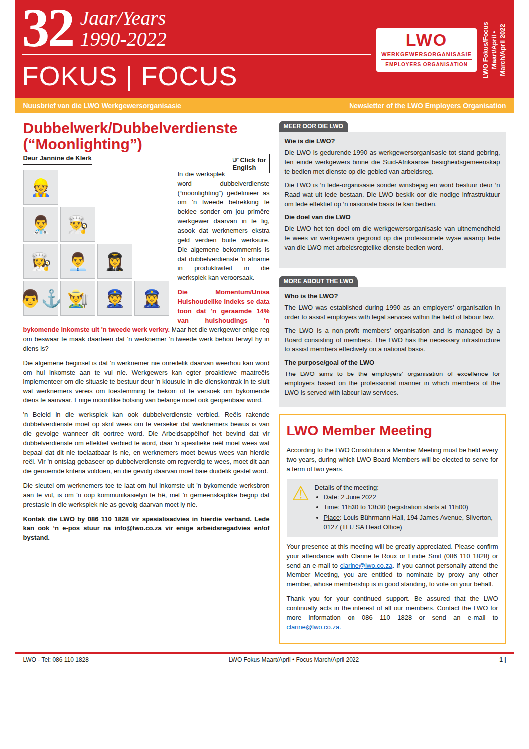32
Jaar/Years 1990-2022
FOKUS | FOCUS
LWO
WERKGEWERSORGANISASIE
EMPLOYERS ORGANISATION
LWO Fokus/Focus
Maart/April •
March/April 2022
Nuusbrief van die LWO Werkgewersorganisasie Newsletter of the LWO Employers Organisation
Dubbelwerk/Dubbelverdienste (“Moonlighting”)
☞Click for
English
Deur Jannine de Klerk
👷
👨‍⚕️
👨‍🍳
👩‍🍳
👨‍💼
👩‍✈️
👨‍⚓️
👨‍🌾
👮
👮‍♀️
In die werksplek word dubbelverdienste (“moonlighting”) gedefinieer as om 'n tweede betrekking te beklee sonder om jou primêre werkgewer daarvan in te lig, asook dat werknemers ekstra geld verdien buite werksure. Die algemene bekommernis is dat dubbelverdienste 'n afname in produktiwiteit in die werksplek kan veroorsaak.
Die Momentum/Unisa Huishoudelike Indeks se data toon dat 'n geraamde 14% van huishoudings 'n bykomende inkomste uit 'n tweede werk verkry. Maar het die werkgewer enige reg om beswaar te maak daarteen dat 'n werknemer 'n tweede werk behou terwyl hy in diens is?
Die algemene beginsel is dat 'n werknemer nie onredelik daarvan weerhou kan word om hul inkomste aan te vul nie. Werkgewers kan egter proaktiewe maatreëls implementeer om die situasie te bestuur deur 'n klousule in die dienskontrak in te sluit wat werknemers vereis om toestemming te bekom of te versoek om bykomende diens te aanvaar. Enige moontlike botsing van belange moet ook geopenbaar word.
'n Beleid in die werksplek kan ook dubbelverdienste verbied. Reëls rakende dubbelverdienste moet op skrif wees om te verseker dat werknemers bewus is van die gevolge wanneer dit oortree word. Die Arbeidsappèlhof het bevind dat vir dubbelverdienste om effektief verbied te word, daar 'n spesifieke reël moet wees wat bepaal dat dit nie toelaatbaar is nie, en werknemers moet bewus wees van hierdie reël. Vir 'n ontslag gebaseer op dubbelverdienste om regverdig te wees, moet dit aan die genoemde kriteria voldoen, en die gevolg daarvan moet baie duidelik gestel word.
Die sleutel om werknemers toe te laat om hul inkomste uit 'n bykomende werksbron aan te vul, is om 'n oop kommunikasielyn te hê, met 'n gemeenskaplike begrip dat prestasie in die werksplek nie as gevolg daarvan moet ly nie.
Kontak die LWO by 086 110 1828 vir spesialisadvies in hierdie verband. Lede kan ook ‘n e-pos stuur na info@lwo.co.za vir enige arbeidsregadvies en/of bystand.
MEER OOR DIE LWO
Wie is die LWO?
Die LWO is gedurende 1990 as werkgewersorganisasie tot stand gebring, ten einde werkgewers binne die Suid-Afrikaanse besigheidsgemeenskap te bedien met dienste op die gebied van arbeidsreg.
Die LWO is ‘n lede-organisasie sonder winsbejag en word bestuur deur ‘n Raad wat uit lede bestaan. Die LWO beskik oor die nodige infrastruktuur om lede effektief op ‘n nasionale basis te kan bedien.
Die doel van die LWO
Die LWO het ten doel om die werkgewersorganisasie van uitnemendheid te wees vir werkgewers gegrond op die professionele wyse waarop lede van die LWO met arbeidsregtelike dienste bedien word.
MORE ABOUT THE LWO
Who is the LWO?
The LWO was established during 1990 as an employers’ organisation in order to assist employers with legal services within the field of labour law.
The LWO is a non-profit members’ organisation and is managed by a Board consisting of members. The LWO has the necessary infrastructure to assist members effectively on a national basis.
The purpose/goal of the LWO
The LWO aims to be the employers’ organisation of excellence for employers based on the professional manner in which members of the LWO is served with labour law services.
LWO Member Meeting
According to the LWO Constitution a Member Meeting must be held every two years, during which LWO Board Members will be elected to serve for a term of two years.
⚠
Details of the meeting:
Date: 2 June 2022
Time: 11h30 to 13h30 (registration starts at 11h00)
Place: Louis Bührmann Hall, 194 James Avenue, Silverton, 0127 (TLU SA Head Office)
Your presence at this meeting will be greatly appreciated. Please confirm your attendance with Clarine le Roux or Lindie Smit (086 110 1828) or send an e-mail to clarine@lwo.co.za. If you cannot personally attend the Member Meeting, you are entitled to nominate by proxy any other member, whose membership is in good standing, to vote on your behalf.
Thank you for your continued support. Be assured that the LWO continually acts in the interest of all our members. Contact the LWO for more information on 086 110 1828 or send an e-mail to clarine@lwo.co.za.
LWO - Tel: 086 110 1828
LWO Fokus Maart/April • Focus March/April 2022
1 |